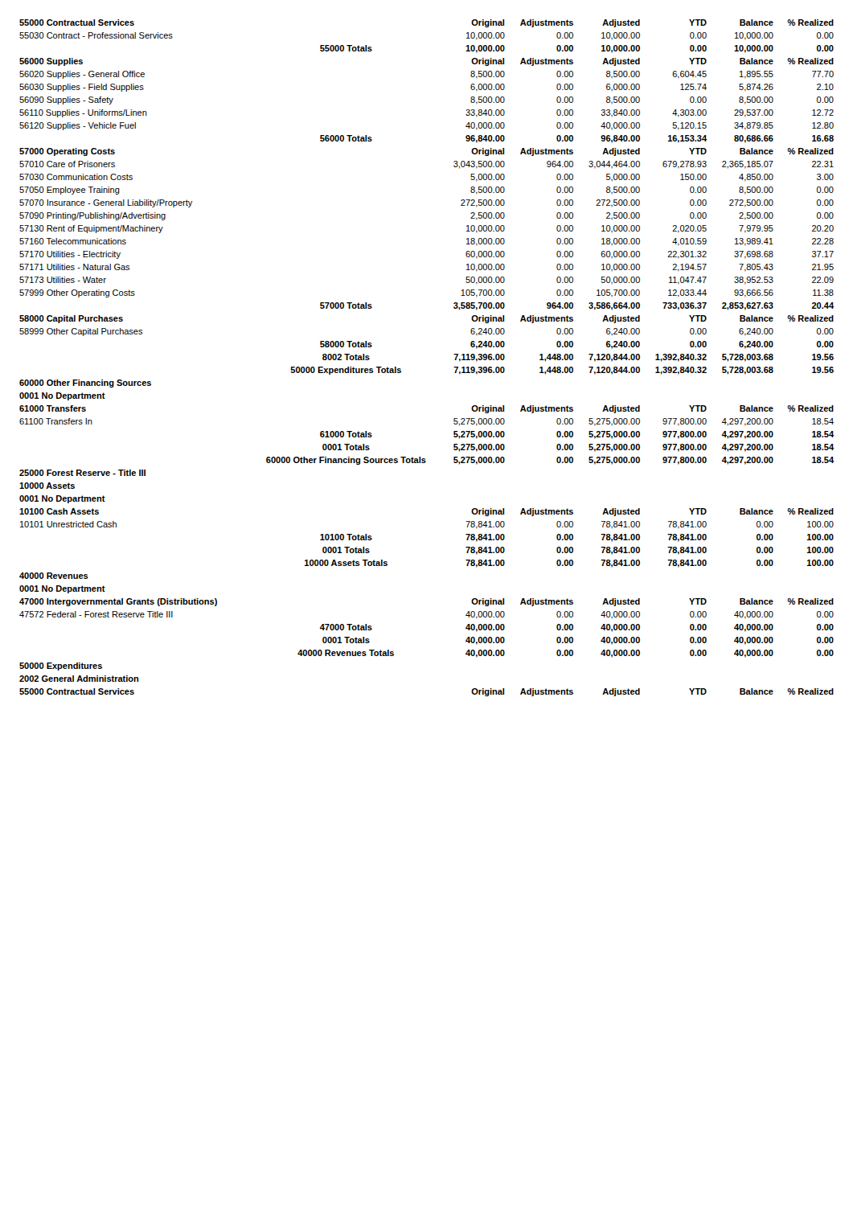| 55000 Contractual Services | | Original | Adjustments | Adjusted | YTD | Balance | % Realized |
| 55030 Contract - Professional Services | | 10,000.00 | 0.00 | 10,000.00 | 0.00 | 10,000.00 | 0.00 |
| | 55000 Totals | 10,000.00 | 0.00 | 10,000.00 | 0.00 | 10,000.00 | 0.00 |
| 56000 Supplies | | Original | Adjustments | Adjusted | YTD | Balance | % Realized |
| 56020 Supplies - General Office | | 8,500.00 | 0.00 | 8,500.00 | 6,604.45 | 1,895.55 | 77.70 |
| 56030 Supplies - Field Supplies | | 6,000.00 | 0.00 | 6,000.00 | 125.74 | 5,874.26 | 2.10 |
| 56090 Supplies - Safety | | 8,500.00 | 0.00 | 8,500.00 | 0.00 | 8,500.00 | 0.00 |
| 56110 Supplies - Uniforms/Linen | | 33,840.00 | 0.00 | 33,840.00 | 4,303.00 | 29,537.00 | 12.72 |
| 56120 Supplies - Vehicle Fuel | | 40,000.00 | 0.00 | 40,000.00 | 5,120.15 | 34,879.85 | 12.80 |
| | 56000 Totals | 96,840.00 | 0.00 | 96,840.00 | 16,153.34 | 80,686.66 | 16.68 |
| 57000 Operating Costs | | Original | Adjustments | Adjusted | YTD | Balance | % Realized |
| 57010 Care of Prisoners | | 3,043,500.00 | 964.00 | 3,044,464.00 | 679,278.93 | 2,365,185.07 | 22.31 |
| 57030 Communication Costs | | 5,000.00 | 0.00 | 5,000.00 | 150.00 | 4,850.00 | 3.00 |
| 57050 Employee Training | | 8,500.00 | 0.00 | 8,500.00 | 0.00 | 8,500.00 | 0.00 |
| 57070 Insurance - General Liability/Property | | 272,500.00 | 0.00 | 272,500.00 | 0.00 | 272,500.00 | 0.00 |
| 57090 Printing/Publishing/Advertising | | 2,500.00 | 0.00 | 2,500.00 | 0.00 | 2,500.00 | 0.00 |
| 57130 Rent of Equipment/Machinery | | 10,000.00 | 0.00 | 10,000.00 | 2,020.05 | 7,979.95 | 20.20 |
| 57160 Telecommunications | | 18,000.00 | 0.00 | 18,000.00 | 4,010.59 | 13,989.41 | 22.28 |
| 57170 Utilities - Electricity | | 60,000.00 | 0.00 | 60,000.00 | 22,301.32 | 37,698.68 | 37.17 |
| 57171 Utilities - Natural Gas | | 10,000.00 | 0.00 | 10,000.00 | 2,194.57 | 7,805.43 | 21.95 |
| 57173 Utilities - Water | | 50,000.00 | 0.00 | 50,000.00 | 11,047.47 | 38,952.53 | 22.09 |
| 57999 Other Operating Costs | | 105,700.00 | 0.00 | 105,700.00 | 12,033.44 | 93,666.56 | 11.38 |
| | 57000 Totals | 3,585,700.00 | 964.00 | 3,586,664.00 | 733,036.37 | 2,853,627.63 | 20.44 |
| 58000 Capital Purchases | | Original | Adjustments | Adjusted | YTD | Balance | % Realized |
| 58999 Other Capital Purchases | | 6,240.00 | 0.00 | 6,240.00 | 0.00 | 6,240.00 | 0.00 |
| | 58000 Totals | 6,240.00 | 0.00 | 6,240.00 | 0.00 | 6,240.00 | 0.00 |
| | 8002 Totals | 7,119,396.00 | 1,448.00 | 7,120,844.00 | 1,392,840.32 | 5,728,003.68 | 19.56 |
| | 50000 Expenditures Totals | 7,119,396.00 | 1,448.00 | 7,120,844.00 | 1,392,840.32 | 5,728,003.68 | 19.56 |
| 60000 Other Financing Sources |
| 0001 No Department |
| 61000 Transfers | | Original | Adjustments | Adjusted | YTD | Balance | % Realized |
| 61100 Transfers In | | 5,275,000.00 | 0.00 | 5,275,000.00 | 977,800.00 | 4,297,200.00 | 18.54 |
| | 61000 Totals | 5,275,000.00 | 0.00 | 5,275,000.00 | 977,800.00 | 4,297,200.00 | 18.54 |
| | 0001 Totals | 5,275,000.00 | 0.00 | 5,275,000.00 | 977,800.00 | 4,297,200.00 | 18.54 |
| | 60000 Other Financing Sources Totals | 5,275,000.00 | 0.00 | 5,275,000.00 | 977,800.00 | 4,297,200.00 | 18.54 |
| 25000 Forest Reserve - Title III |
| 10000 Assets |
| 0001 No Department |
| 10100 Cash Assets | | Original | Adjustments | Adjusted | YTD | Balance | % Realized |
| 10101 Unrestricted Cash | | 78,841.00 | 0.00 | 78,841.00 | 78,841.00 | 0.00 | 100.00 |
| | 10100 Totals | 78,841.00 | 0.00 | 78,841.00 | 78,841.00 | 0.00 | 100.00 |
| | 0001 Totals | 78,841.00 | 0.00 | 78,841.00 | 78,841.00 | 0.00 | 100.00 |
| | 10000 Assets Totals | 78,841.00 | 0.00 | 78,841.00 | 78,841.00 | 0.00 | 100.00 |
| 40000 Revenues |
| 0001 No Department |
| 47000 Intergovernmental Grants (Distributions) | | Original | Adjustments | Adjusted | YTD | Balance | % Realized |
| 47572 Federal - Forest Reserve Title III | | 40,000.00 | 0.00 | 40,000.00 | 0.00 | 40,000.00 | 0.00 |
| | 47000 Totals | 40,000.00 | 0.00 | 40,000.00 | 0.00 | 40,000.00 | 0.00 |
| | 0001 Totals | 40,000.00 | 0.00 | 40,000.00 | 0.00 | 40,000.00 | 0.00 |
| | 40000 Revenues Totals | 40,000.00 | 0.00 | 40,000.00 | 0.00 | 40,000.00 | 0.00 |
| 50000 Expenditures |
| 2002 General Administration |
| 55000 Contractual Services | | Original | Adjustments | Adjusted | YTD | Balance | % Realized |